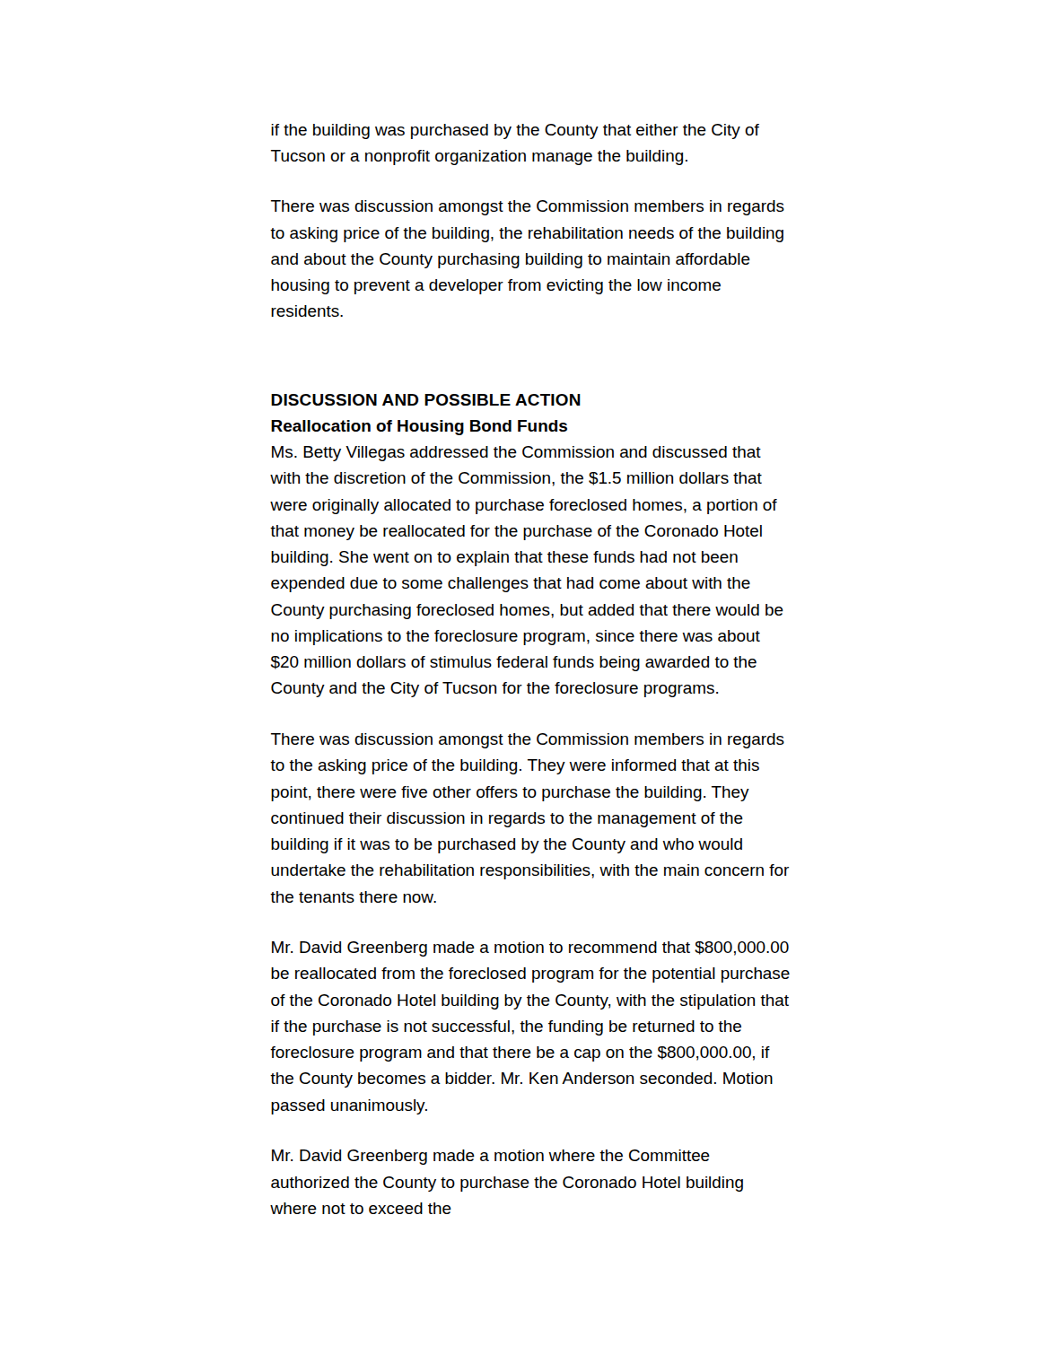if the building was purchased by the County that either the City of Tucson or a nonprofit organization manage the building.
There was discussion amongst the Commission members in regards to asking price of the building, the rehabilitation needs of the building and about the County purchasing building to maintain affordable housing to prevent a developer from evicting the low income residents.
DISCUSSION AND POSSIBLE ACTION
Reallocation of Housing Bond Funds
Ms. Betty Villegas addressed the Commission and discussed that with the discretion of the Commission, the $1.5 million dollars that were originally allocated to purchase foreclosed homes, a portion of that money be reallocated for the purchase of the Coronado Hotel building. She went on to explain that these funds had not been expended due to some challenges that had come about with the County purchasing foreclosed homes, but added that there would be no implications to the foreclosure program, since there was about $20 million dollars of stimulus federal funds being awarded to the County and the City of Tucson for the foreclosure programs.
There was discussion amongst the Commission members in regards to the asking price of the building. They were informed that at this point, there were five other offers to purchase the building. They continued their discussion in regards to the management of the building if it was to be purchased by the County and who would undertake the rehabilitation responsibilities, with the main concern for the tenants there now.
Mr. David Greenberg made a motion to recommend that $800,000.00 be reallocated from the foreclosed program for the potential purchase of the Coronado Hotel building by the County, with the stipulation that if the purchase is not successful, the funding be returned to the foreclosure program and that there be a cap on the $800,000.00, if the County becomes a bidder. Mr. Ken Anderson seconded. Motion passed unanimously.
Mr. David Greenberg made a motion where the Committee authorized the County to purchase the Coronado Hotel building where not to exceed the